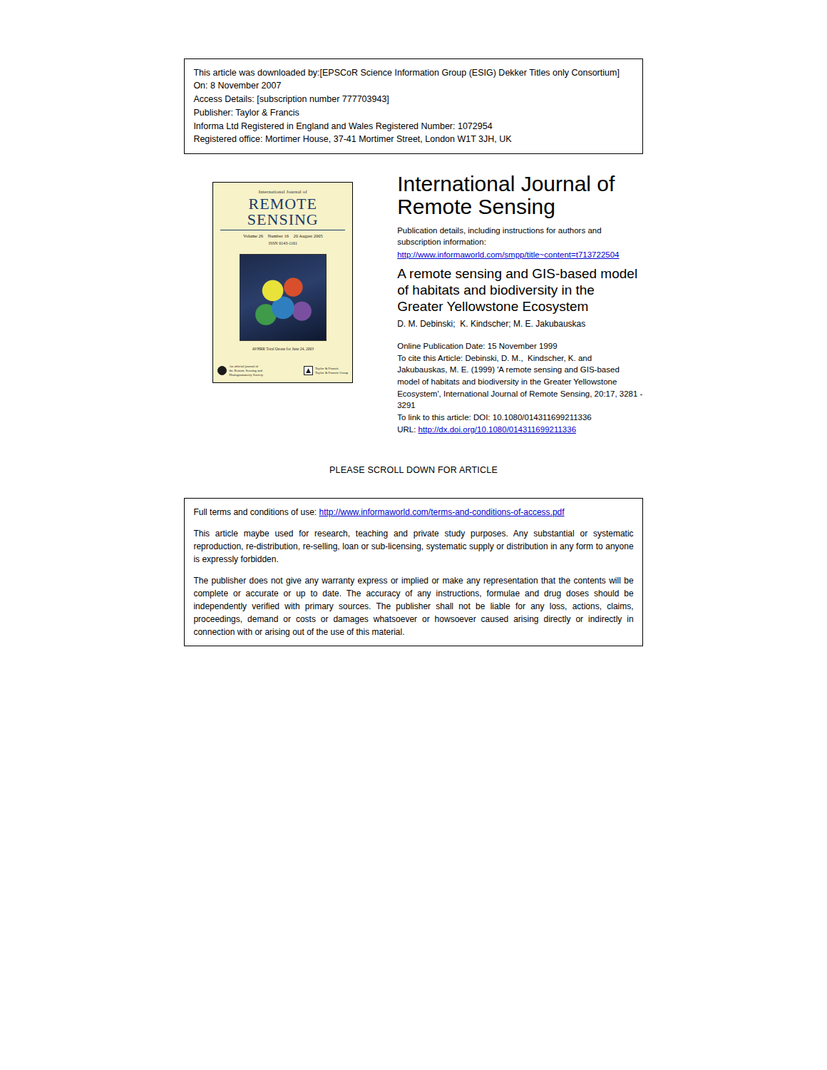This article was downloaded by:[EPSCoR Science Information Group (ESIG) Dekker Titles only Consortium]
On: 8 November 2007
Access Details: [subscription number 777703943]
Publisher: Taylor & Francis
Informa Ltd Registered in England and Wales Registered Number: 1072954
Registered office: Mortimer House, 37-41 Mortimer Street, London W1T 3JH, UK
International Journal of
REMOTE SENSING
Volume 26 Number 16 20 August 2005
ISSN 0143-1161
AVHRR Total Ozone for June 24, 2003
An official journal of
the Remote Sensing and
Photogrammetry Society Taylor & Francis
Taylor & Francis Group
International Journal of Remote Sensing
Publication details, including instructions for authors and subscription information:
http://www.informaworld.com/smpp/title~content=t713722504
A remote sensing and GIS-based model of habitats and biodiversity in the Greater Yellowstone Ecosystem
D. M. Debinski; K. Kindscher; M. E. Jakubauskas
Online Publication Date: 15 November 1999
To cite this Article: Debinski, D. M., Kindscher, K. and Jakubauskas, M. E. (1999) 'A remote sensing and GIS-based model of habitats and biodiversity in the Greater Yellowstone Ecosystem', International Journal of Remote Sensing, 20:17, 3281 - 3291
To link to this article: DOI: 10.1080/014311699211336
URL: http://dx.doi.org/10.1080/014311699211336
PLEASE SCROLL DOWN FOR ARTICLE
Full terms and conditions of use: http://www.informaworld.com/terms-and-conditions-of-access.pdf
This article maybe used for research, teaching and private study purposes. Any substantial or systematic reproduction, re-distribution, re-selling, loan or sub-licensing, systematic supply or distribution in any form to anyone is expressly forbidden.
The publisher does not give any warranty express or implied or make any representation that the contents will be complete or accurate or up to date. The accuracy of any instructions, formulae and drug doses should be independently verified with primary sources. The publisher shall not be liable for any loss, actions, claims, proceedings, demand or costs or damages whatsoever or howsoever caused arising directly or indirectly in connection with or arising out of the use of this material.